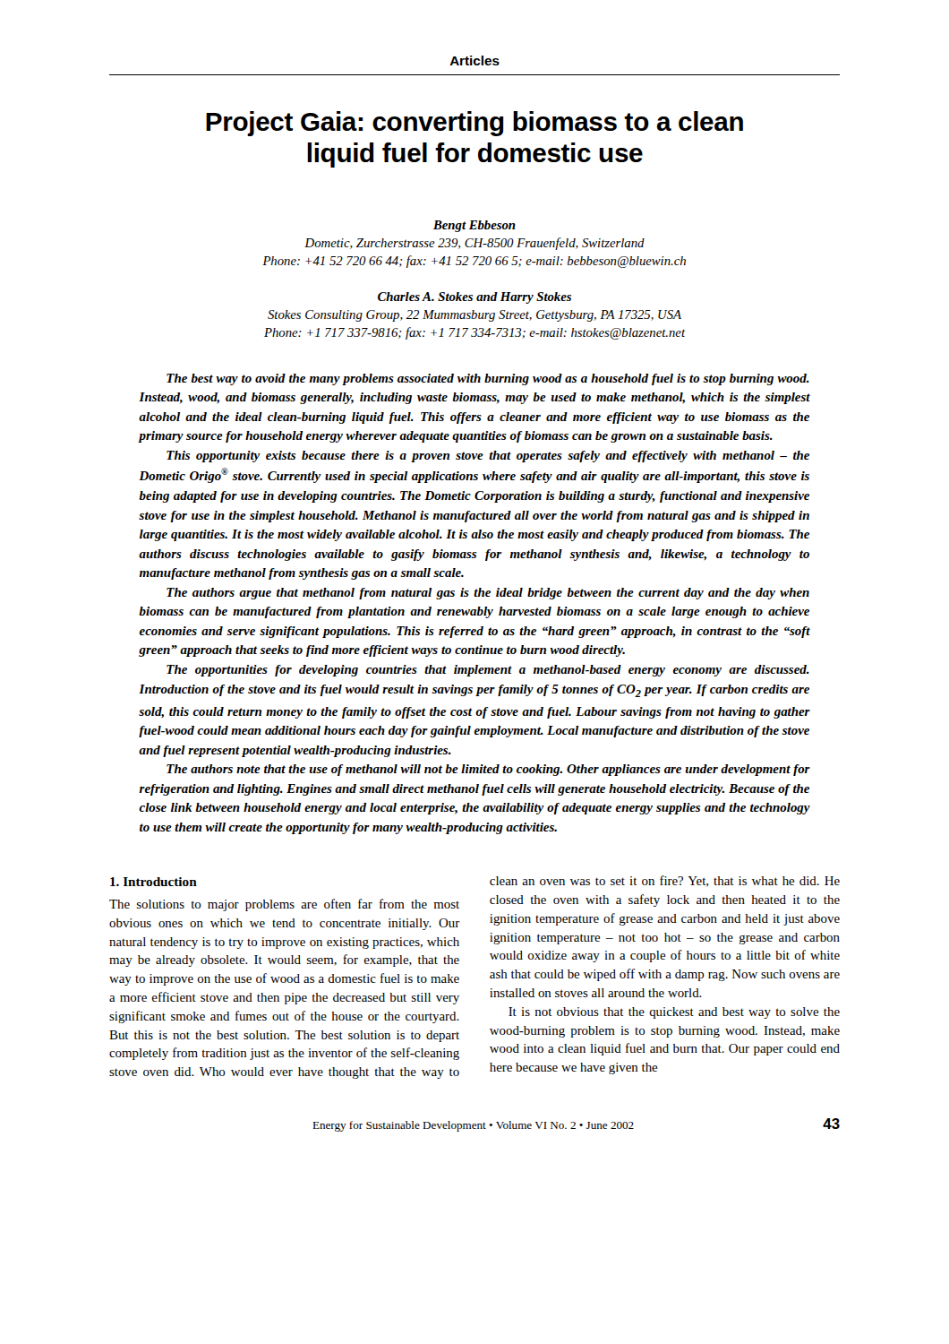Articles
Project Gaia: converting biomass to a clean
liquid fuel for domestic use
Bengt Ebbeson
Dometic, Zurcherstrasse 239, CH-8500 Frauenfeld, Switzerland
Phone: +41 52 720 66 44; fax: +41 52 720 66 5; e-mail: bebbeson@bluewin.ch
Charles A. Stokes and Harry Stokes
Stokes Consulting Group, 22 Mummasburg Street, Gettysburg, PA 17325, USA
Phone: +1 717 337-9816; fax: +1 717 334-7313; e-mail: hstokes@blazenet.net
The best way to avoid the many problems associated with burning wood as a household fuel is to stop burning wood. Instead, wood, and biomass generally, including waste biomass, may be used to make methanol, which is the simplest alcohol and the ideal clean-burning liquid fuel. This offers a cleaner and more efficient way to use biomass as the primary source for household energy wherever adequate quantities of biomass can be grown on a sustainable basis.
This opportunity exists because there is a proven stove that operates safely and effectively with methanol – the Dometic Origo® stove. Currently used in special applications where safety and air quality are all-important, this stove is being adapted for use in developing countries. The Dometic Corporation is building a sturdy, functional and inexpensive stove for use in the simplest household. Methanol is manufactured all over the world from natural gas and is shipped in large quantities. It is the most widely available alcohol. It is also the most easily and cheaply produced from biomass. The authors discuss technologies available to gasify biomass for methanol synthesis and, likewise, a technology to manufacture methanol from synthesis gas on a small scale.
The authors argue that methanol from natural gas is the ideal bridge between the current day and the day when biomass can be manufactured from plantation and renewably harvested biomass on a scale large enough to achieve economies and serve significant populations. This is referred to as the “hard green” approach, in contrast to the “soft green” approach that seeks to find more efficient ways to continue to burn wood directly.
The opportunities for developing countries that implement a methanol-based energy economy are discussed. Introduction of the stove and its fuel would result in savings per family of 5 tonnes of CO2 per year. If carbon credits are sold, this could return money to the family to offset the cost of stove and fuel. Labour savings from not having to gather fuel-wood could mean additional hours each day for gainful employment. Local manufacture and distribution of the stove and fuel represent potential wealth-producing industries.
The authors note that the use of methanol will not be limited to cooking. Other appliances are under development for refrigeration and lighting. Engines and small direct methanol fuel cells will generate household electricity. Because of the close link between household energy and local enterprise, the availability of adequate energy supplies and the technology to use them will create the opportunity for many wealth-producing activities.
1. Introduction
The solutions to major problems are often far from the most obvious ones on which we tend to concentrate initially. Our natural tendency is to try to improve on existing practices, which may be already obsolete. It would seem, for example, that the way to improve on the use of wood as a domestic fuel is to make a more efficient stove and then pipe the decreased but still very significant smoke and fumes out of the house or the courtyard. But this is not the best solution. The best solution is to depart completely from tradition just as the inventor of the self-cleaning stove oven did. Who would ever have thought that the way to clean an oven was to set it on fire? Yet, that is what he did. He closed the oven with a safety lock and then heated it to the ignition temperature of grease and carbon and held it just above ignition temperature – not too hot – so the grease and carbon would oxidize away in a couple of hours to a little bit of white ash that could be wiped off with a damp rag. Now such ovens are installed on stoves all around the world.
It is not obvious that the quickest and best way to solve the wood-burning problem is to stop burning wood. Instead, make wood into a clean liquid fuel and burn that. Our paper could end here because we have given the
Energy for Sustainable Development • Volume VI No. 2 • June 2002
43